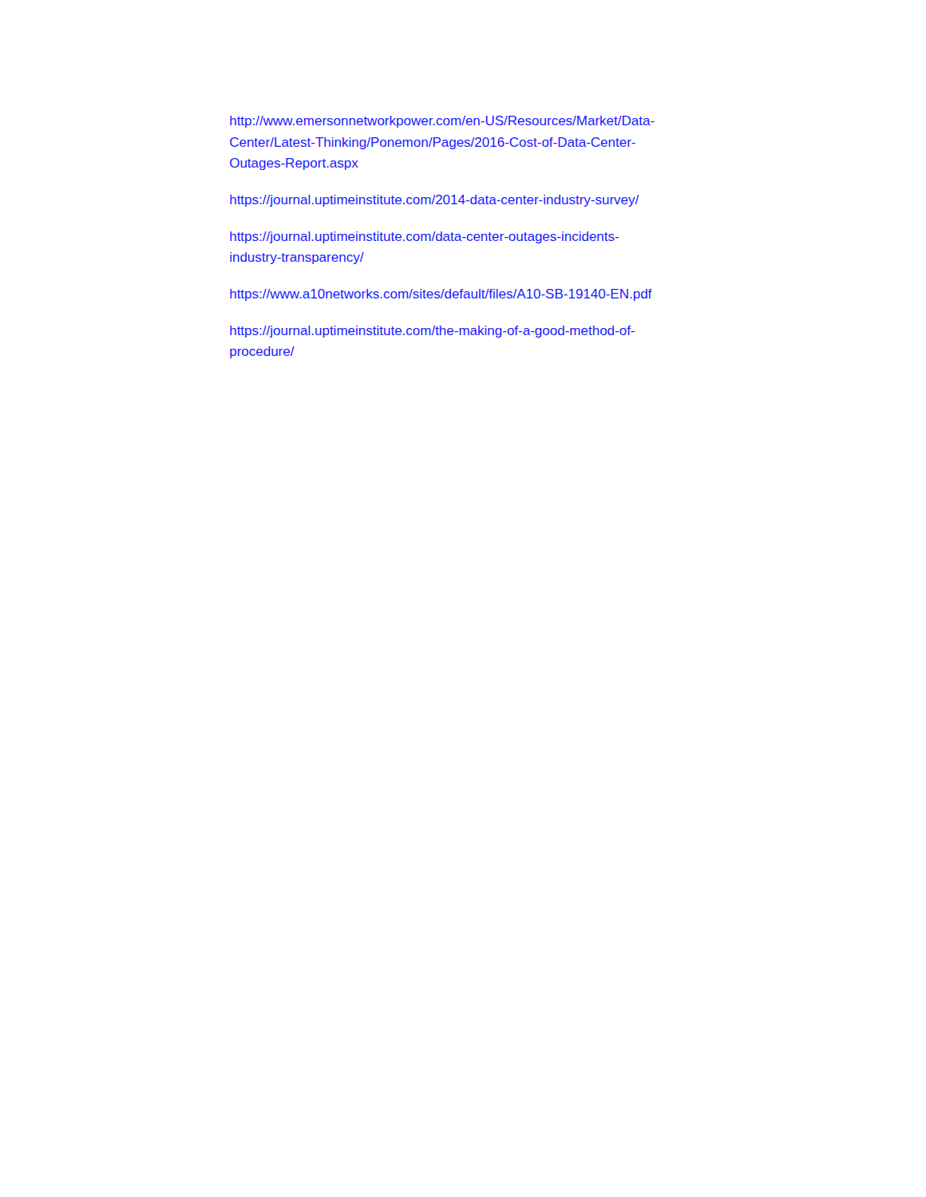http://www.emersonnetworkpower.com/en-US/Resources/Market/Data-Center/Latest-Thinking/Ponemon/Pages/2016-Cost-of-Data-Center-Outages-Report.aspx
https://journal.uptimeinstitute.com/2014-data-center-industry-survey/
https://journal.uptimeinstitute.com/data-center-outages-incidents-industry-transparency/
https://www.a10networks.com/sites/default/files/A10-SB-19140-EN.pdf
https://journal.uptimeinstitute.com/the-making-of-a-good-method-of-procedure/